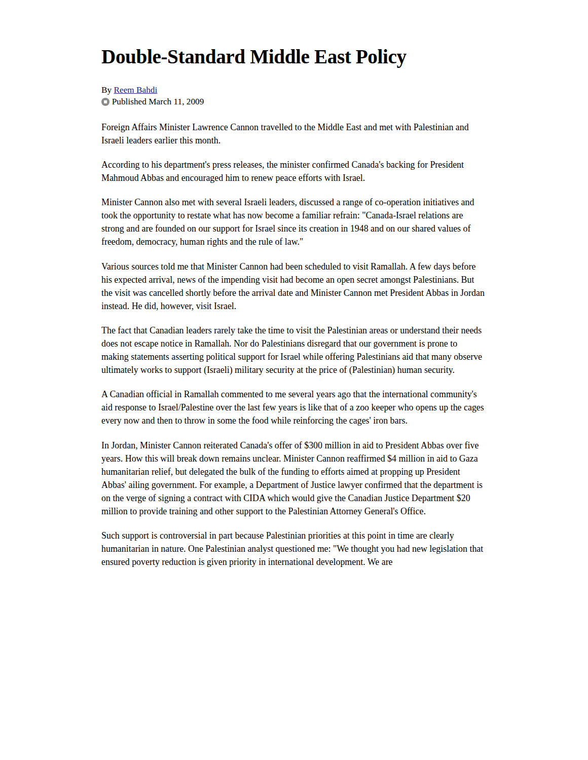Double-Standard Middle East Policy
By Reem Bahdi
Published March 11, 2009
Foreign Affairs Minister Lawrence Cannon travelled to the Middle East and met with Palestinian and Israeli leaders earlier this month.
According to his department's press releases, the minister confirmed Canada's backing for President Mahmoud Abbas and encouraged him to renew peace efforts with Israel.
Minister Cannon also met with several Israeli leaders, discussed a range of co-operation initiatives and took the opportunity to restate what has now become a familiar refrain: "Canada-Israel relations are strong and are founded on our support for Israel since its creation in 1948 and on our shared values of freedom, democracy, human rights and the rule of law."
Various sources told me that Minister Cannon had been scheduled to visit Ramallah. A few days before his expected arrival, news of the impending visit had become an open secret amongst Palestinians. But the visit was cancelled shortly before the arrival date and Minister Cannon met President Abbas in Jordan instead. He did, however, visit Israel.
The fact that Canadian leaders rarely take the time to visit the Palestinian areas or understand their needs does not escape notice in Ramallah. Nor do Palestinians disregard that our government is prone to making statements asserting political support for Israel while offering Palestinians aid that many observe ultimately works to support (Israeli) military security at the price of (Palestinian) human security.
A Canadian official in Ramallah commented to me several years ago that the international community's aid response to Israel/Palestine over the last few years is like that of a zoo keeper who opens up the cages every now and then to throw in some the food while reinforcing the cages' iron bars.
In Jordan, Minister Cannon reiterated Canada's offer of $300 million in aid to President Abbas over five years. How this will break down remains unclear. Minister Cannon reaffirmed $4 million in aid to Gaza humanitarian relief, but delegated the bulk of the funding to efforts aimed at propping up President Abbas' ailing government. For example, a Department of Justice lawyer confirmed that the department is on the verge of signing a contract with CIDA which would give the Canadian Justice Department $20 million to provide training and other support to the Palestinian Attorney General's Office.
Such support is controversial in part because Palestinian priorities at this point in time are clearly humanitarian in nature. One Palestinian analyst questioned me: "We thought you had new legislation that ensured poverty reduction is given priority in international development. We are